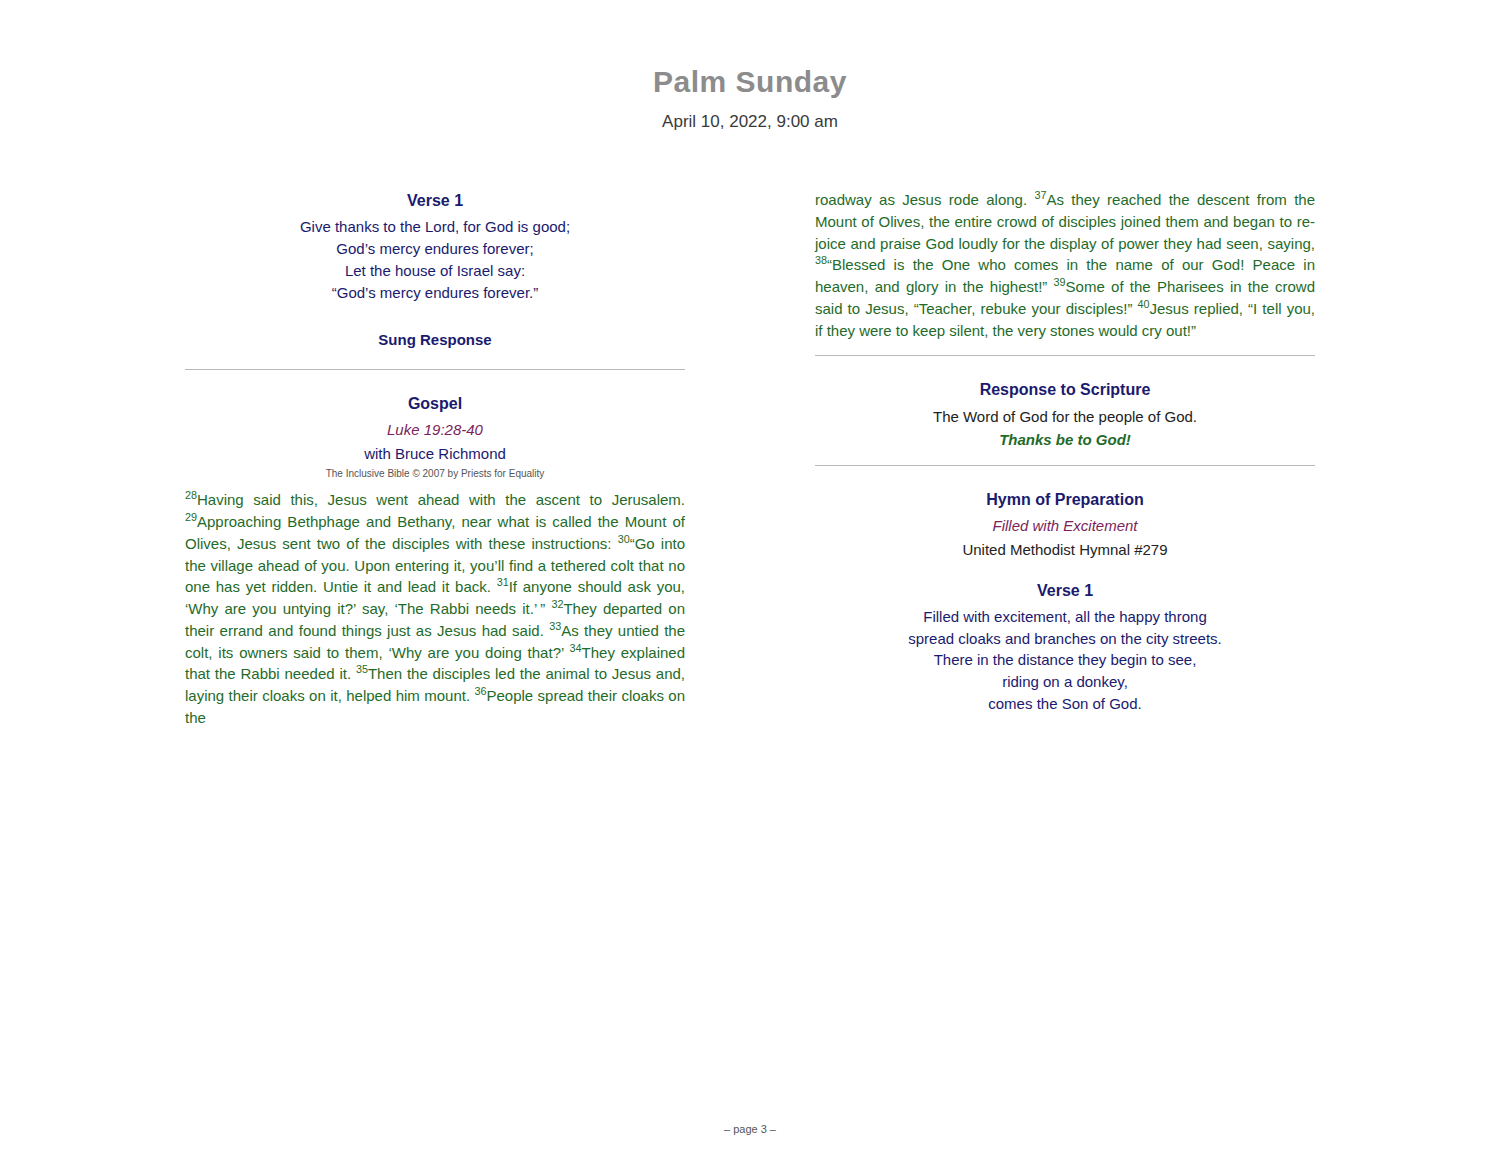Palm Sunday
April 10, 2022, 9:00 am
Verse 1
Give thanks to the Lord, for God is good;
God’s mercy endures forever;
Let the house of Israel say:
“God’s mercy endures forever.”
Sung Response
Gospel
Luke 19:28-40
with Bruce Richmond
The Inclusive Bible © 2007 by Priests for Equality
28Having said this, Jesus went ahead with the ascent to Jerusalem. 29Approaching Bethphage and Bethany, near what is called the Mount of Olives, Jesus sent two of the disciples with these instructions: 30“Go into the village ahead of you. Upon entering it, you’ll find a tethered colt that no one has yet ridden. Untie it and lead it back. 31If anyone should ask you, ‘Why are you untying it?’ say, ‘The Rabbi needs it.’ ” 32They departed on their errand and found things just as Jesus had said. 33As they untied the colt, its owners said to them, ‘Why are you doing that?’ 34They explained that the Rabbi needed it. 35Then the disciples led the animal to Jesus and, laying their cloaks on it, helped him mount. 36People spread their cloaks on the
roadway as Jesus rode along. 37As they reached the descent from the Mount of Olives, the entire crowd of disciples joined them and began to rejoice and praise God loudly for the display of power they had seen, saying, 38“Blessed is the One who comes in the name of our God! Peace in heaven, and glory in the highest!” 39Some of the Pharisees in the crowd said to Jesus, “Teacher, rebuke your disciples!” 40Jesus replied, “I tell you, if they were to keep silent, the very stones would cry out!”
Response to Scripture
The Word of God for the people of God.
Thanks be to God!
Hymn of Preparation
Filled with Excitement
United Methodist Hymnal #279
Verse 1
Filled with excitement, all the happy throng
spread cloaks and branches on the city streets.
There in the distance they begin to see,
riding on a donkey,
comes the Son of God.
– page 3 –